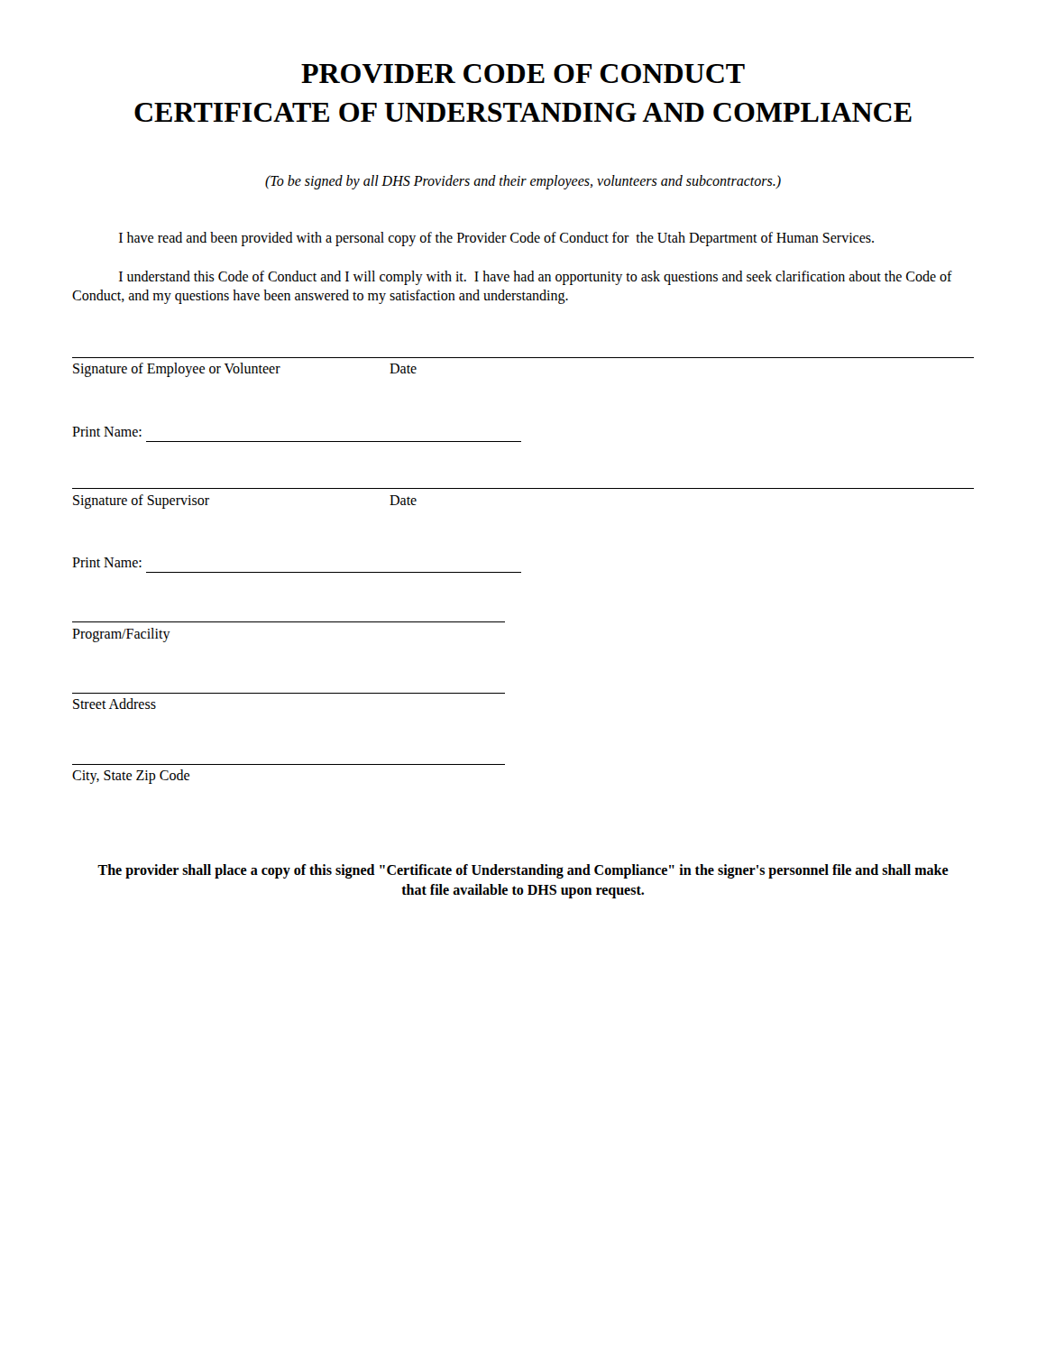PROVIDER CODE OF CONDUCT
CERTIFICATE OF UNDERSTANDING AND COMPLIANCE
(To be signed by all DHS Providers and their employees, volunteers and subcontractors.)
I have read and been provided with a personal copy of the Provider Code of Conduct for the Utah Department of Human Services.
I understand this Code of Conduct and I will comply with it. I have had an opportunity to ask questions and seek clarification about the Code of Conduct, and my questions have been answered to my satisfaction and understanding.
Signature of Employee or Volunteer Date
Print Name:
Signature of Supervisor Date
Print Name:
Program/Facility
Street Address
City, State Zip Code
The provider shall place a copy of this signed "Certificate of Understanding and Compliance" in the signer's personnel file and shall make that file available to DHS upon request.